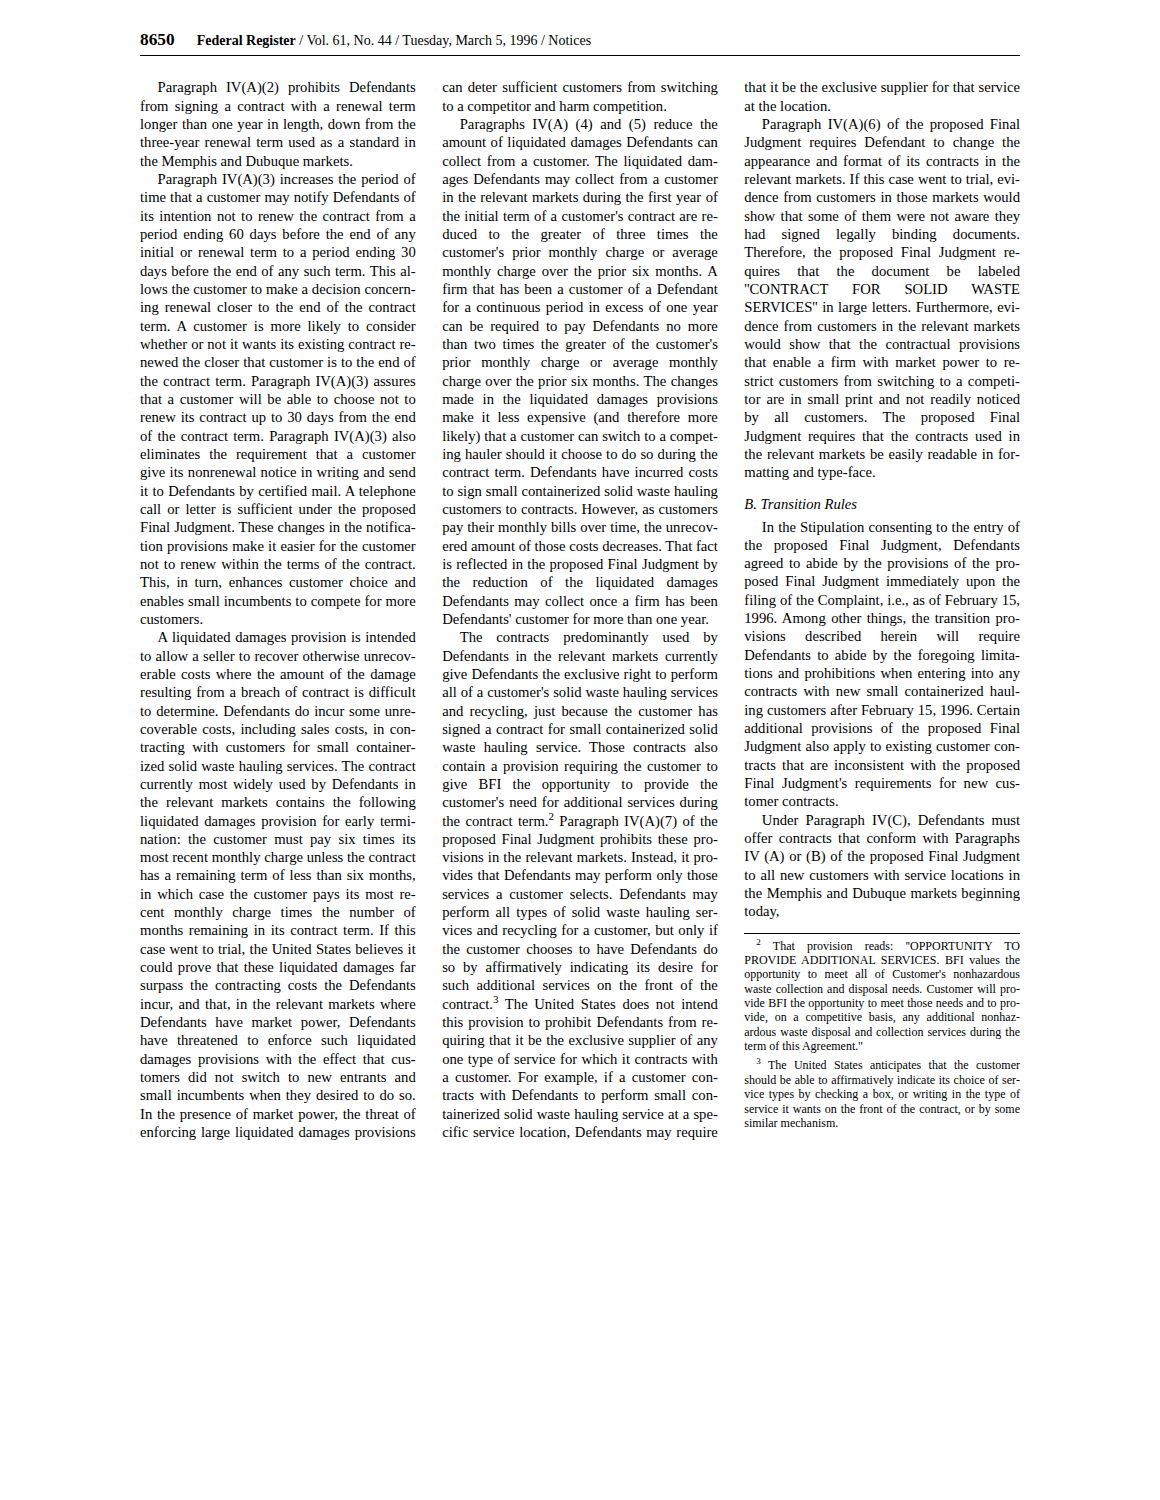8650 Federal Register / Vol. 61, No. 44 / Tuesday, March 5, 1996 / Notices
Paragraph IV(A)(2) prohibits Defendants from signing a contract with a renewal term longer than one year in length, down from the three-year renewal term used as a standard in the Memphis and Dubuque markets.
Paragraph IV(A)(3) increases the period of time that a customer may notify Defendants of its intention not to renew the contract from a period ending 60 days before the end of any initial or renewal term to a period ending 30 days before the end of any such term. This allows the customer to make a decision concerning renewal closer to the end of the contract term. A customer is more likely to consider whether or not it wants its existing contract renewed the closer that customer is to the end of the contract term. Paragraph IV(A)(3) assures that a customer will be able to choose not to renew its contract up to 30 days from the end of the contract term. Paragraph IV(A)(3) also eliminates the requirement that a customer give its nonrenewal notice in writing and send it to Defendants by certified mail. A telephone call or letter is sufficient under the proposed Final Judgment. These changes in the notification provisions make it easier for the customer not to renew within the terms of the contract. This, in turn, enhances customer choice and enables small incumbents to compete for more customers.
A liquidated damages provision is intended to allow a seller to recover otherwise unrecoverable costs where the amount of the damage resulting from a breach of contract is difficult to determine. Defendants do incur some unrecoverable costs, including sales costs, in contracting with customers for small containerized solid waste hauling services. The contract currently most widely used by Defendants in the relevant markets contains the following liquidated damages provision for early termination: the customer must pay six times its most recent monthly charge unless the contract has a remaining term of less than six months, in which case the customer pays its most recent monthly charge times the number of months remaining in its contract term. If this case went to trial, the United States believes it could prove that these liquidated damages far surpass the contracting costs the Defendants incur, and that, in the relevant markets where Defendants have market power, Defendants have threatened to enforce such liquidated damages provisions with the effect that customers did not switch to new entrants and small incumbents when they desired to do so. In the presence of market power, the threat of enforcing large liquidated damages provisions can deter sufficient customers from switching to a competitor and harm competition.
Paragraphs IV(A) (4) and (5) reduce the amount of liquidated damages Defendants can collect from a customer. The liquidated damages Defendants may collect from a customer in the relevant markets during the first year of the initial term of a customer's contract are reduced to the greater of three times the customer's prior monthly charge or average monthly charge over the prior six months. A firm that has been a customer of a Defendant for a continuous period in excess of one year can be required to pay Defendants no more than two times the greater of the customer's prior monthly charge or average monthly charge over the prior six months. The changes made in the liquidated damages provisions make it less expensive (and therefore more likely) that a customer can switch to a competing hauler should it choose to do so during the contract term. Defendants have incurred costs to sign small containerized solid waste hauling customers to contracts. However, as customers pay their monthly bills over time, the unrecovered amount of those costs decreases. That fact is reflected in the proposed Final Judgment by the reduction of the liquidated damages Defendants may collect once a firm has been Defendants' customer for more than one year.
The contracts predominantly used by Defendants in the relevant markets currently give Defendants the exclusive right to perform all of a customer's solid waste hauling services and recycling, just because the customer has signed a contract for small containerized solid waste hauling service. Those contracts also contain a provision requiring the customer to give BFI the opportunity to provide the customer's need for additional services during the contract term.2 Paragraph IV(A)(7) of the proposed Final Judgment prohibits these provisions in the relevant markets. Instead, it provides that Defendants may perform only those services a customer selects. Defendants may perform all types of solid waste hauling services and recycling for a customer, but only if the customer chooses to have Defendants do so by affirmatively indicating its desire for such additional services on the front of the contract.3 The United States does not intend this provision to prohibit Defendants from requiring that it be the exclusive supplier of any one type of service for which it contracts with a customer. For example, if a customer contracts with Defendants to perform small containerized solid waste hauling service at a specific service location, Defendants may require that it be the exclusive supplier for that service at the location.
Paragraph IV(A)(6) of the proposed Final Judgment requires Defendant to change the appearance and format of its contracts in the relevant markets. If this case went to trial, evidence from customers in those markets would show that some of them were not aware they had signed legally binding documents. Therefore, the proposed Final Judgment requires that the document be labeled ''CONTRACT FOR SOLID WASTE SERVICES'' in large letters. Furthermore, evidence from customers in the relevant markets would show that the contractual provisions that enable a firm with market power to restrict customers from switching to a competitor are in small print and not readily noticed by all customers. The proposed Final Judgment requires that the contracts used in the relevant markets be easily readable in formatting and type-face.
B. Transition Rules
In the Stipulation consenting to the entry of the proposed Final Judgment, Defendants agreed to abide by the provisions of the proposed Final Judgment immediately upon the filing of the Complaint, i.e., as of February 15, 1996. Among other things, the transition provisions described herein will require Defendants to abide by the foregoing limitations and prohibitions when entering into any contracts with new small containerized hauling customers after February 15, 1996. Certain additional provisions of the proposed Final Judgment also apply to existing customer contracts that are inconsistent with the proposed Final Judgment's requirements for new customer contracts.
Under Paragraph IV(C), Defendants must offer contracts that conform with Paragraphs IV (A) or (B) of the proposed Final Judgment to all new customers with service locations in the Memphis and Dubuque markets beginning today,
2 That provision reads: ''OPPORTUNITY TO PROVIDE ADDITIONAL SERVICES. BFI values the opportunity to meet all of Customer's nonhazardous waste collection and disposal needs. Customer will provide BFI the opportunity to meet those needs and to provide, on a competitive basis, any additional nonhazardous waste disposal and collection services during the term of this Agreement.''
3 The United States anticipates that the customer should be able to affirmatively indicate its choice of service types by checking a box, or writing in the type of service it wants on the front of the contract, or by some similar mechanism.